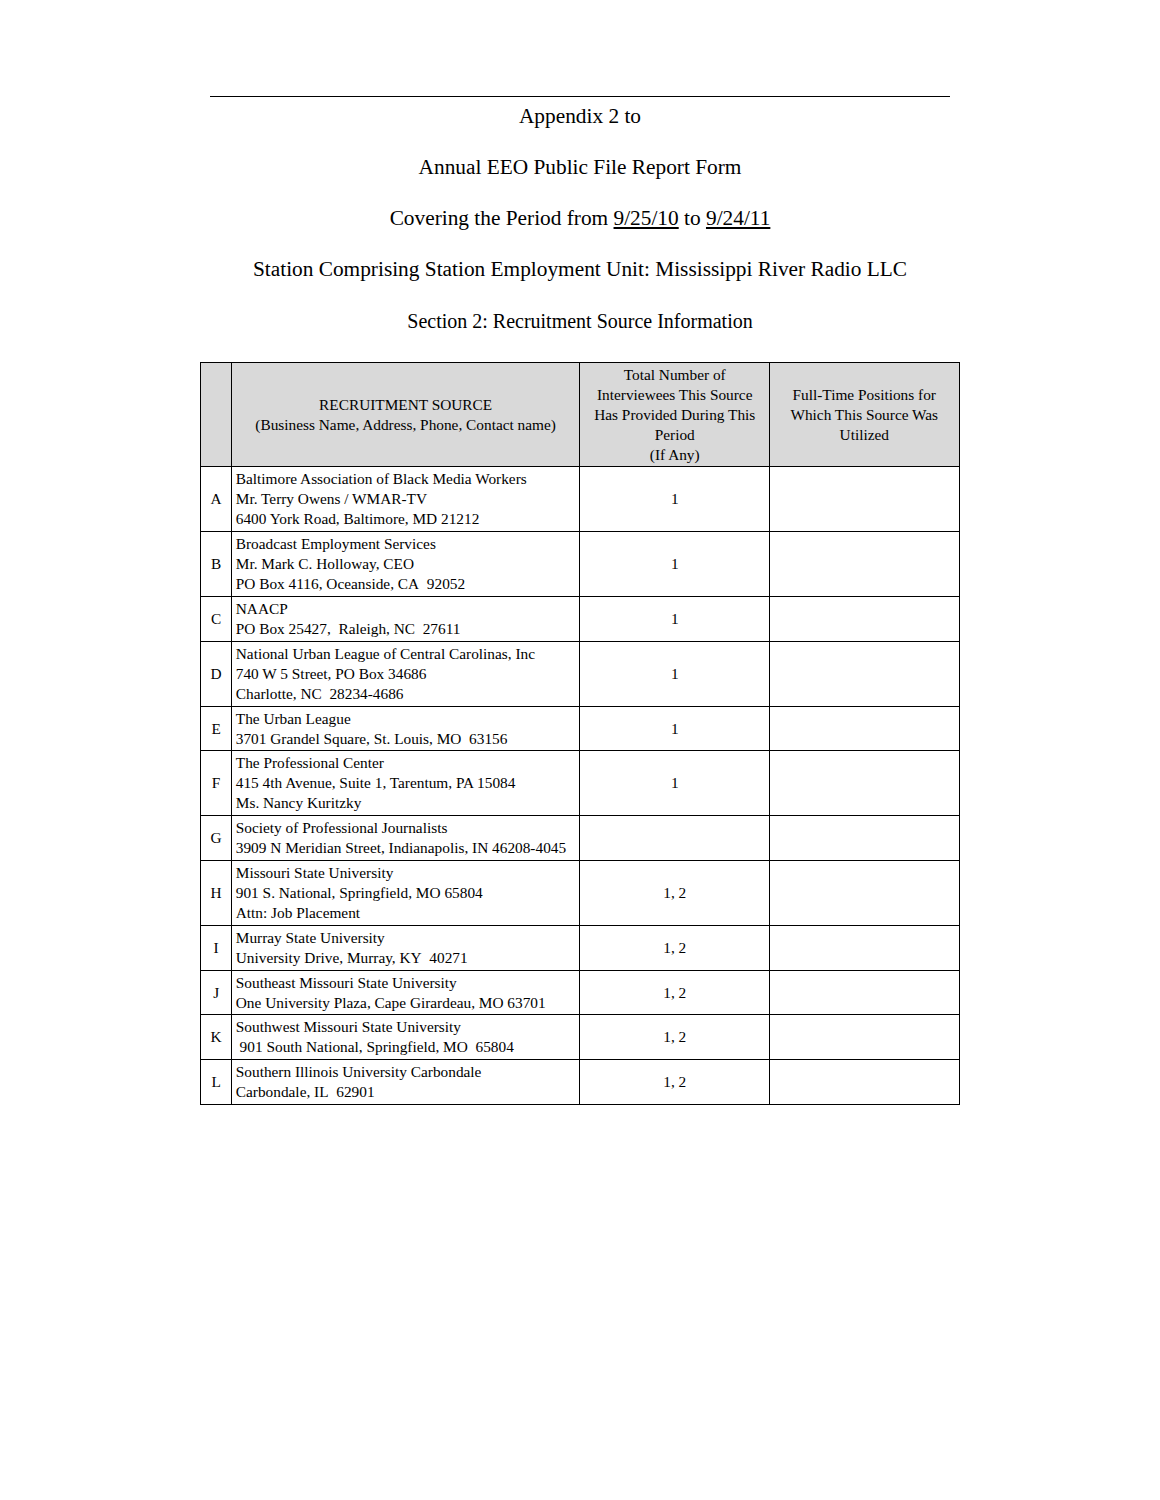Appendix 2 to
Annual EEO Public File Report Form
Covering the Period from 9/25/10 to 9/24/11
Station Comprising Station Employment Unit: Mississippi River Radio LLC
Section 2: Recruitment Source Information
| | RECRUITMENT SOURCE (Business Name, Address, Phone, Contact name) | Total Number of Interviewees This Source Has Provided During This Period (If Any) | Full-Time Positions for Which This Source Was Utilized |
| --- | --- | --- | --- |
| A | Baltimore Association of Black Media Workers Mr. Terry Owens / WMAR-TV 6400 York Road, Baltimore, MD 21212 | 1 | |
| B | Broadcast Employment Services Mr. Mark C. Holloway, CEO PO Box 4116, Oceanside, CA 92052 | 1 | |
| C | NAACP PO Box 25427, Raleigh, NC 27611 | 1 | |
| D | National Urban League of Central Carolinas, Inc 740 W 5 Street, PO Box 34686 Charlotte, NC 28234-4686 | 1 | |
| E | The Urban League 3701 Grandel Square, St. Louis, MO 63156 | 1 | |
| F | The Professional Center 415 4th Avenue, Suite 1, Tarentum, PA 15084 Ms. Nancy Kuritzky | 1 | |
| G | Society of Professional Journalists 3909 N Meridian Street, Indianapolis, IN 46208-4045 | | |
| H | Missouri State University 901 S. National, Springfield, MO 65804 Attn: Job Placement | 1, 2 | |
| I | Murray State University University Drive, Murray, KY 40271 | 1, 2 | |
| J | Southeast Missouri State University One University Plaza, Cape Girardeau, MO 63701 | 1, 2 | |
| K | Southwest Missouri State University 901 South National, Springfield, MO 65804 | 1, 2 | |
| L | Southern Illinois University Carbondale Carbondale, IL 62901 | 1, 2 | |